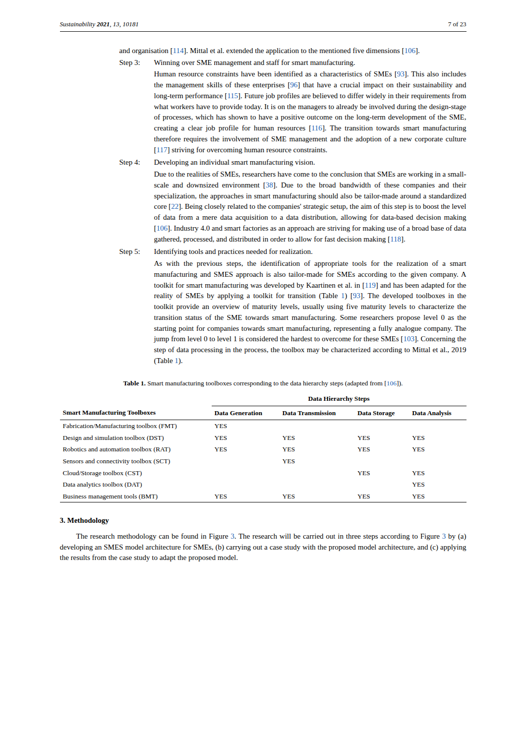Sustainability 2021, 13, 10181
7 of 23
and organisation [114]. Mittal et al. extended the application to the mentioned five dimensions [106].
Step 3:
Winning over SME management and staff for smart manufacturing.
Human resource constraints have been identified as a characteristics of SMEs [93]. This also includes the management skills of these enterprises [96] that have a crucial impact on their sustainability and long-term performance [115]. Future job profiles are believed to differ widely in their requirements from what workers have to provide today. It is on the managers to already be involved during the design-stage of processes, which has shown to have a positive outcome on the long-term development of the SME, creating a clear job profile for human resources [116]. The transition towards smart manufacturing therefore requires the involvement of SME management and the adoption of a new corporate culture [117] striving for overcoming human resource constraints.
Step 4:
Developing an individual smart manufacturing vision.
Due to the realities of SMEs, researchers have come to the conclusion that SMEs are working in a small-scale and downsized environment [38]. Due to the broad bandwidth of these companies and their specialization, the approaches in smart manufacturing should also be tailor-made around a standardized core [22]. Being closely related to the companies' strategic setup, the aim of this step is to boost the level of data from a mere data acquisition to a data distribution, allowing for data-based decision making [106]. Industry 4.0 and smart factories as an approach are striving for making use of a broad base of data gathered, processed, and distributed in order to allow for fast decision making [118].
Step 5:
Identifying tools and practices needed for realization.
As with the previous steps, the identification of appropriate tools for the realization of a smart manufacturing and SMES approach is also tailor-made for SMEs according to the given company. A toolkit for smart manufacturing was developed by Kaartinen et al. in [119] and has been adapted for the reality of SMEs by applying a toolkit for transition (Table 1) [93]. The developed toolboxes in the toolkit provide an overview of maturity levels, usually using five maturity levels to characterize the transition status of the SME towards smart manufacturing. Some researchers propose level 0 as the starting point for companies towards smart manufacturing, representing a fully analogue company. The jump from level 0 to level 1 is considered the hardest to overcome for these SMEs [103]. Concerning the step of data processing in the process, the toolbox may be characterized according to Mittal et al., 2019 (Table 1).
Table 1. Smart manufacturing toolboxes corresponding to the data hierarchy steps (adapted from [106]).
| | Data Hierarchy Steps |
| --- | --- |
| Smart Manufacturing Toolboxes | Data Generation | Data Transmission | Data Storage | Data Analysis |
| Fabrication/Manufacturing toolbox (FMT) | YES | | | |
| Design and simulation toolbox (DST) | YES | YES | YES | YES |
| Robotics and automation toolbox (RAT) | YES | YES | YES | YES |
| Sensors and connectivity toolbox (SCT) | | YES | | |
| Cloud/Storage toolbox (CST) | | | YES | YES |
| Data analytics toolbox (DAT) | | | | YES |
| Business management tools (BMT) | YES | YES | YES | YES |
3. Methodology
The research methodology can be found in Figure 3. The research will be carried out in three steps according to Figure 3 by (a) developing an SMES model architecture for SMEs, (b) carrying out a case study with the proposed model architecture, and (c) applying the results from the case study to adapt the proposed model.